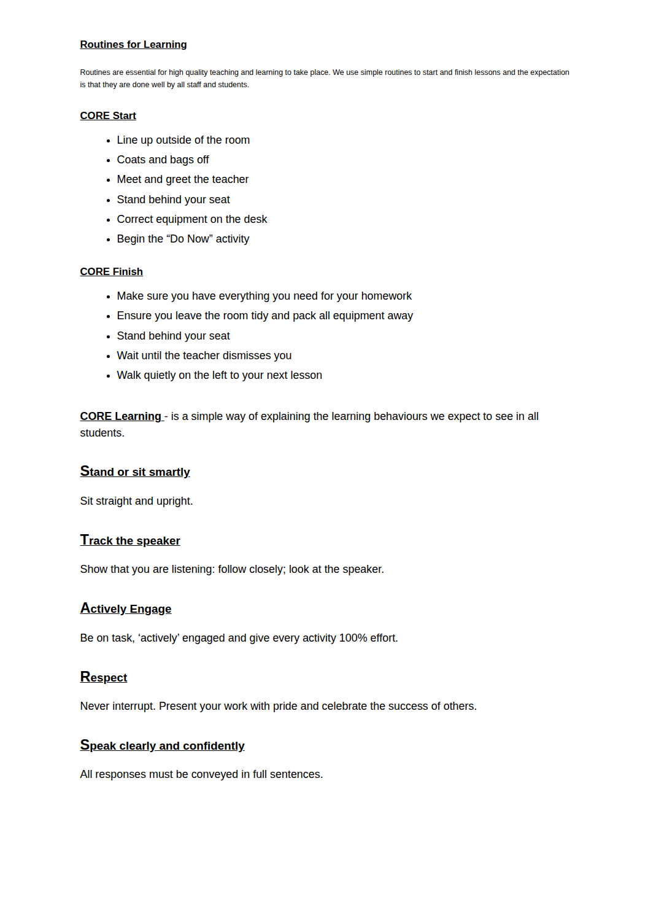Routines for Learning
Routines are essential for high quality teaching and learning to take place. We use simple routines to start and finish lessons and the expectation is that they are done well by all staff and students.
CORE Start
Line up outside of the room
Coats and bags off
Meet and greet the teacher
Stand behind your seat
Correct equipment on the desk
Begin the “Do Now” activity
CORE Finish
Make sure you have everything you need for your homework
Ensure you leave the room tidy and pack all equipment away
Stand behind your seat
Wait until the teacher dismisses you
Walk quietly on the left to your next lesson
CORE Learning - is a simple way of explaining the learning behaviours we expect to see in all students.
Stand or sit smartly
Sit straight and upright.
Track the speaker
Show that you are listening: follow closely; look at the speaker.
Actively Engage
Be on task, ‘actively’ engaged and give every activity 100% effort.
Respect
Never interrupt. Present your work with pride and celebrate the success of others.
Speak clearly and confidently
All responses must be conveyed in full sentences.